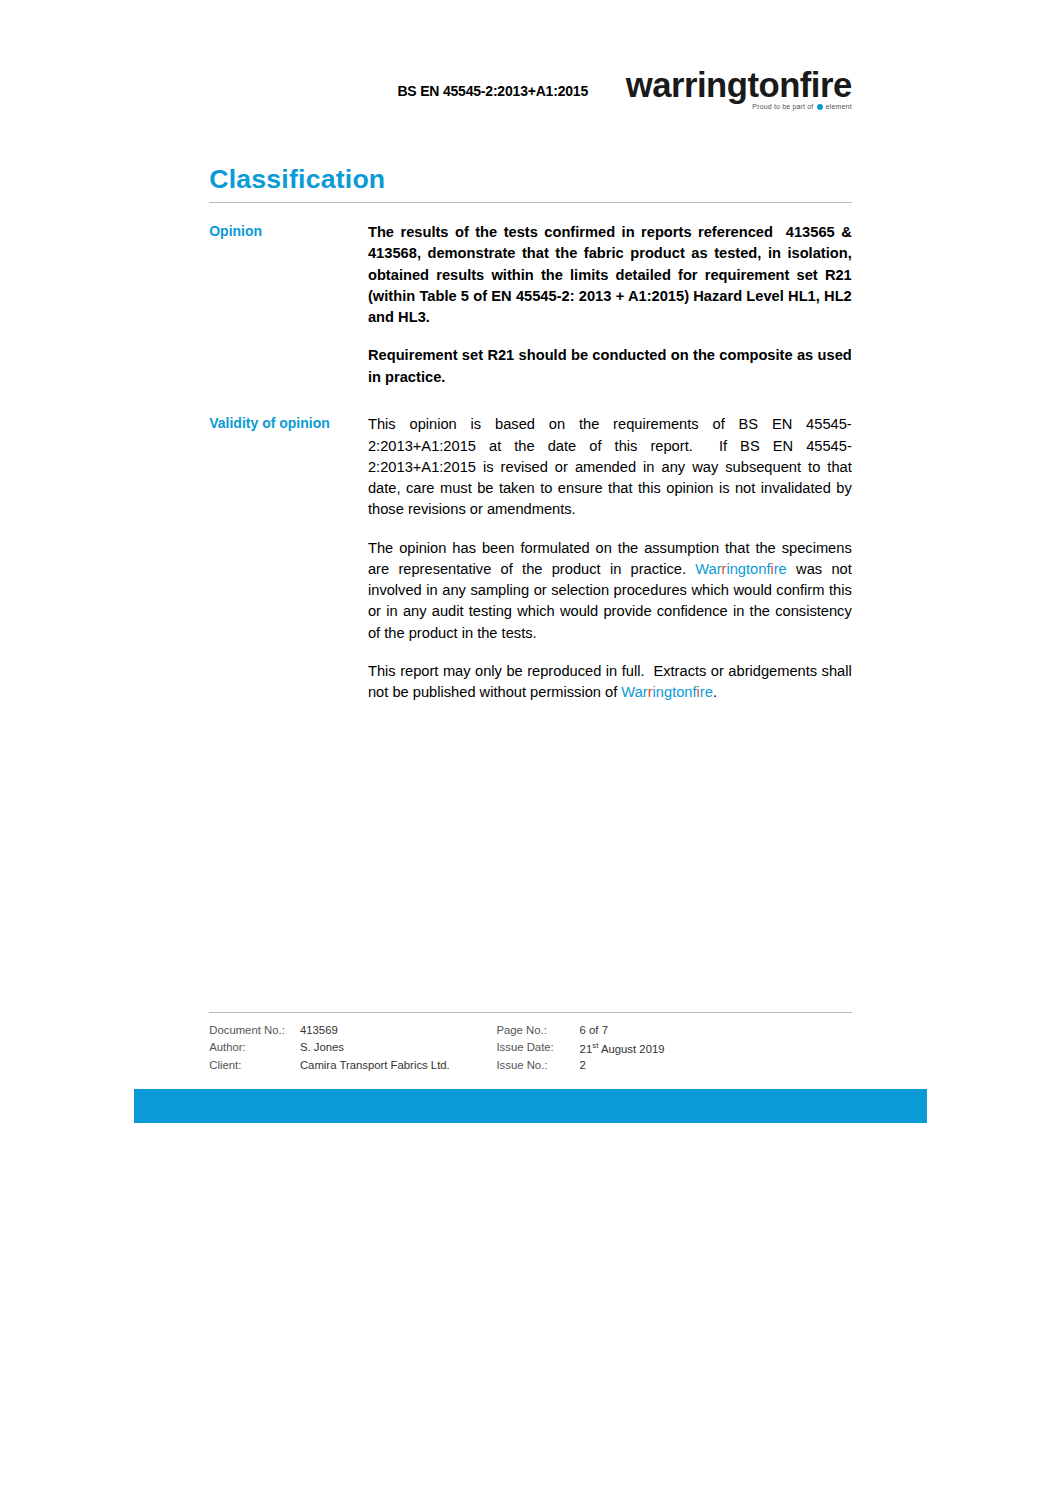BS EN 45545-2:2013+A1:2015
warringtonfire
Proud to be part of element
Classification
Opinion
The results of the tests confirmed in reports referenced 413565 & 413568, demonstrate that the fabric product as tested, in isolation, obtained results within the limits detailed for requirement set R21 (within Table 5 of EN 45545-2: 2013 + A1:2015) Hazard Level HL1, HL2 and HL3.
Requirement set R21 should be conducted on the composite as used in practice.
Validity of opinion
This opinion is based on the requirements of BS EN 45545-2:2013+A1:2015 at the date of this report. If BS EN 45545-2:2013+A1:2015 is revised or amended in any way subsequent to that date, care must be taken to ensure that this opinion is not invalidated by those revisions or amendments.
The opinion has been formulated on the assumption that the specimens are representative of the product in practice. Warringtonfire was not involved in any sampling or selection procedures which would confirm this or in any audit testing which would provide confidence in the consistency of the product in the tests.
This report may only be reproduced in full. Extracts or abridgements shall not be published without permission of Warringtonfire.
| Document No.: | 413569 | Page No.: | 6 of 7 |
| Author: | S. Jones | Issue Date: | 21 st August 2019 |
| Client: | Camira Transport Fabrics Ltd. | Issue No.: | 2 |